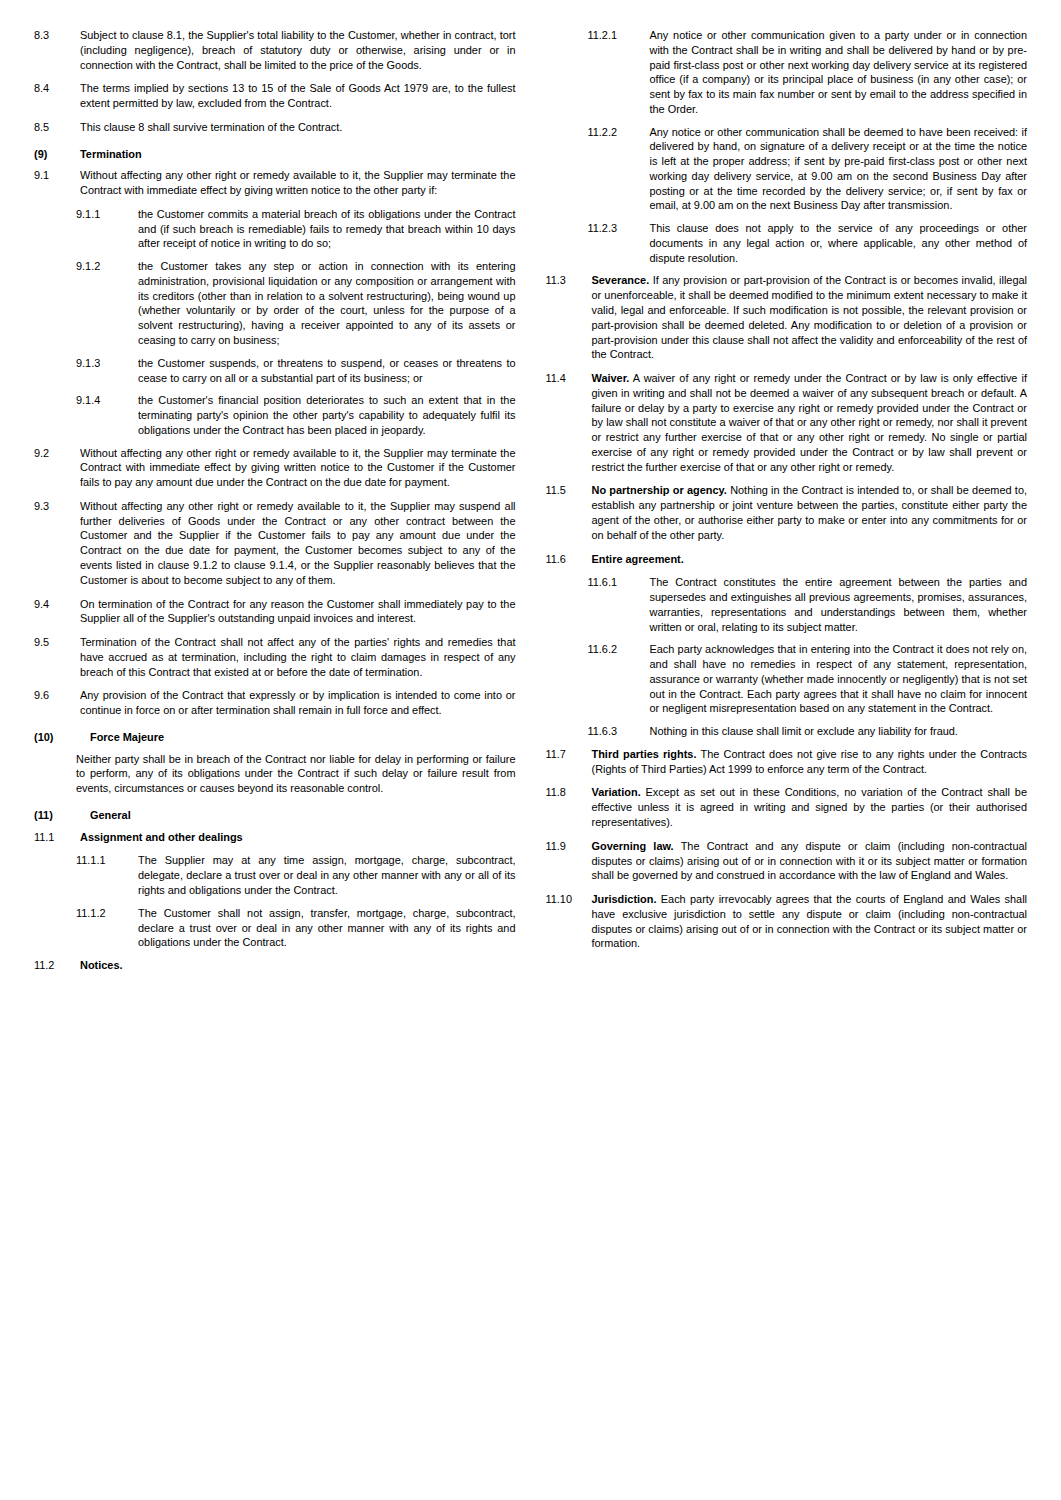8.3
Subject to clause 8.1, the Supplier's total liability to the Customer, whether in contract, tort (including negligence), breach of statutory duty or otherwise, arising under or in connection with the Contract, shall be limited to the price of the Goods.
8.4
The terms implied by sections 13 to 15 of the Sale of Goods Act 1979 are, to the fullest extent permitted by law, excluded from the Contract.
8.5
This clause 8 shall survive termination of the Contract.
(9)
Termination
9.1
Without affecting any other right or remedy available to it, the Supplier may terminate the Contract with immediate effect by giving written notice to the other party if:
9.1.1
the Customer commits a material breach of its obligations under the Contract and (if such breach is remediable) fails to remedy that breach within 10 days after receipt of notice in writing to do so;
9.1.2
the Customer takes any step or action in connection with its entering administration, provisional liquidation or any composition or arrangement with its creditors (other than in relation to a solvent restructuring), being wound up (whether voluntarily or by order of the court, unless for the purpose of a solvent restructuring), having a receiver appointed to any of its assets or ceasing to carry on business;
9.1.3
the Customer suspends, or threatens to suspend, or ceases or threatens to cease to carry on all or a substantial part of its business; or
9.1.4
the Customer's financial position deteriorates to such an extent that in the terminating party's opinion the other party's capability to adequately fulfil its obligations under the Contract has been placed in jeopardy.
9.2
Without affecting any other right or remedy available to it, the Supplier may terminate the Contract with immediate effect by giving written notice to the Customer if the Customer fails to pay any amount due under the Contract on the due date for payment.
9.3
Without affecting any other right or remedy available to it, the Supplier may suspend all further deliveries of Goods under the Contract or any other contract between the Customer and the Supplier if the Customer fails to pay any amount due under the Contract on the due date for payment, the Customer becomes subject to any of the events listed in clause 9.1.2 to clause 9.1.4, or the Supplier reasonably believes that the Customer is about to become subject to any of them.
9.4
On termination of the Contract for any reason the Customer shall immediately pay to the Supplier all of the Supplier's outstanding unpaid invoices and interest.
9.5
Termination of the Contract shall not affect any of the parties' rights and remedies that have accrued as at termination, including the right to claim damages in respect of any breach of this Contract that existed at or before the date of termination.
9.6
Any provision of the Contract that expressly or by implication is intended to come into or continue in force on or after termination shall remain in full force and effect.
(10)
Force Majeure
Neither party shall be in breach of the Contract nor liable for delay in performing or failure to perform, any of its obligations under the Contract if such delay or failure result from events, circumstances or causes beyond its reasonable control.
(11)
General
11.1
Assignment and other dealings
11.1.1
The Supplier may at any time assign, mortgage, charge, subcontract, delegate, declare a trust over or deal in any other manner with any or all of its rights and obligations under the Contract.
11.1.2
The Customer shall not assign, transfer, mortgage, charge, subcontract, declare a trust over or deal in any other manner with any of its rights and obligations under the Contract.
11.2
Notices.
11.2.1
Any notice or other communication given to a party under or in connection with the Contract shall be in writing and shall be delivered by hand or by pre-paid first-class post or other next working day delivery service at its registered office (if a company) or its principal place of business (in any other case); or sent by fax to its main fax number or sent by email to the address specified in the Order.
11.2.2
Any notice or other communication shall be deemed to have been received: if delivered by hand, on signature of a delivery receipt or at the time the notice is left at the proper address; if sent by pre-paid first-class post or other next working day delivery service, at 9.00 am on the second Business Day after posting or at the time recorded by the delivery service; or, if sent by fax or email, at 9.00 am on the next Business Day after transmission.
11.2.3
This clause does not apply to the service of any proceedings or other documents in any legal action or, where applicable, any other method of dispute resolution.
11.3
Severance. If any provision or part-provision of the Contract is or becomes invalid, illegal or unenforceable, it shall be deemed modified to the minimum extent necessary to make it valid, legal and enforceable. If such modification is not possible, the relevant provision or part-provision shall be deemed deleted. Any modification to or deletion of a provision or part-provision under this clause shall not affect the validity and enforceability of the rest of the Contract.
11.4
Waiver. A waiver of any right or remedy under the Contract or by law is only effective if given in writing and shall not be deemed a waiver of any subsequent breach or default. A failure or delay by a party to exercise any right or remedy provided under the Contract or by law shall not constitute a waiver of that or any other right or remedy, nor shall it prevent or restrict any further exercise of that or any other right or remedy. No single or partial exercise of any right or remedy provided under the Contract or by law shall prevent or restrict the further exercise of that or any other right or remedy.
11.5
No partnership or agency. Nothing in the Contract is intended to, or shall be deemed to, establish any partnership or joint venture between the parties, constitute either party the agent of the other, or authorise either party to make or enter into any commitments for or on behalf of the other party.
11.6
Entire agreement.
11.6.1
The Contract constitutes the entire agreement between the parties and supersedes and extinguishes all previous agreements, promises, assurances, warranties, representations and understandings between them, whether written or oral, relating to its subject matter.
11.6.2
Each party acknowledges that in entering into the Contract it does not rely on, and shall have no remedies in respect of any statement, representation, assurance or warranty (whether made innocently or negligently) that is not set out in the Contract. Each party agrees that it shall have no claim for innocent or negligent misrepresentation based on any statement in the Contract.
11.6.3
Nothing in this clause shall limit or exclude any liability for fraud.
11.7
Third parties rights. The Contract does not give rise to any rights under the Contracts (Rights of Third Parties) Act 1999 to enforce any term of the Contract.
11.8
Variation. Except as set out in these Conditions, no variation of the Contract shall be effective unless it is agreed in writing and signed by the parties (or their authorised representatives).
11.9
Governing law. The Contract and any dispute or claim (including non-contractual disputes or claims) arising out of or in connection with it or its subject matter or formation shall be governed by and construed in accordance with the law of England and Wales.
11.10
Jurisdiction. Each party irrevocably agrees that the courts of England and Wales shall have exclusive jurisdiction to settle any dispute or claim (including non-contractual disputes or claims) arising out of or in connection with the Contract or its subject matter or formation.